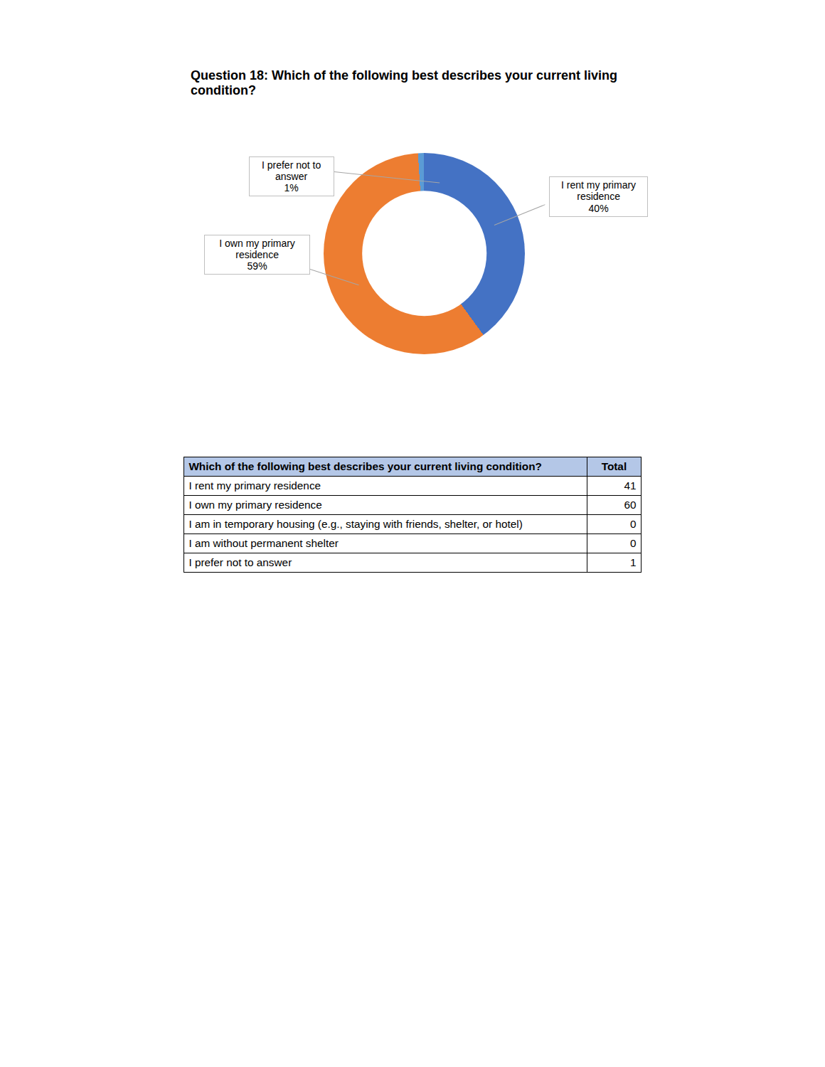Question 18: Which of the following best describes your current living condition?
I prefer not to answer
1%
I own my primary residence
59%
I rent my primary residence
40%
| Which of the following best describes your current living condition? | Total |
| --- | --- |
| I rent my primary residence | 41 |
| I own my primary residence | 60 |
| I am in temporary housing (e.g., staying with friends, shelter, or hotel) | 0 |
| I am without permanent shelter | 0 |
| I prefer not to answer | 1 |